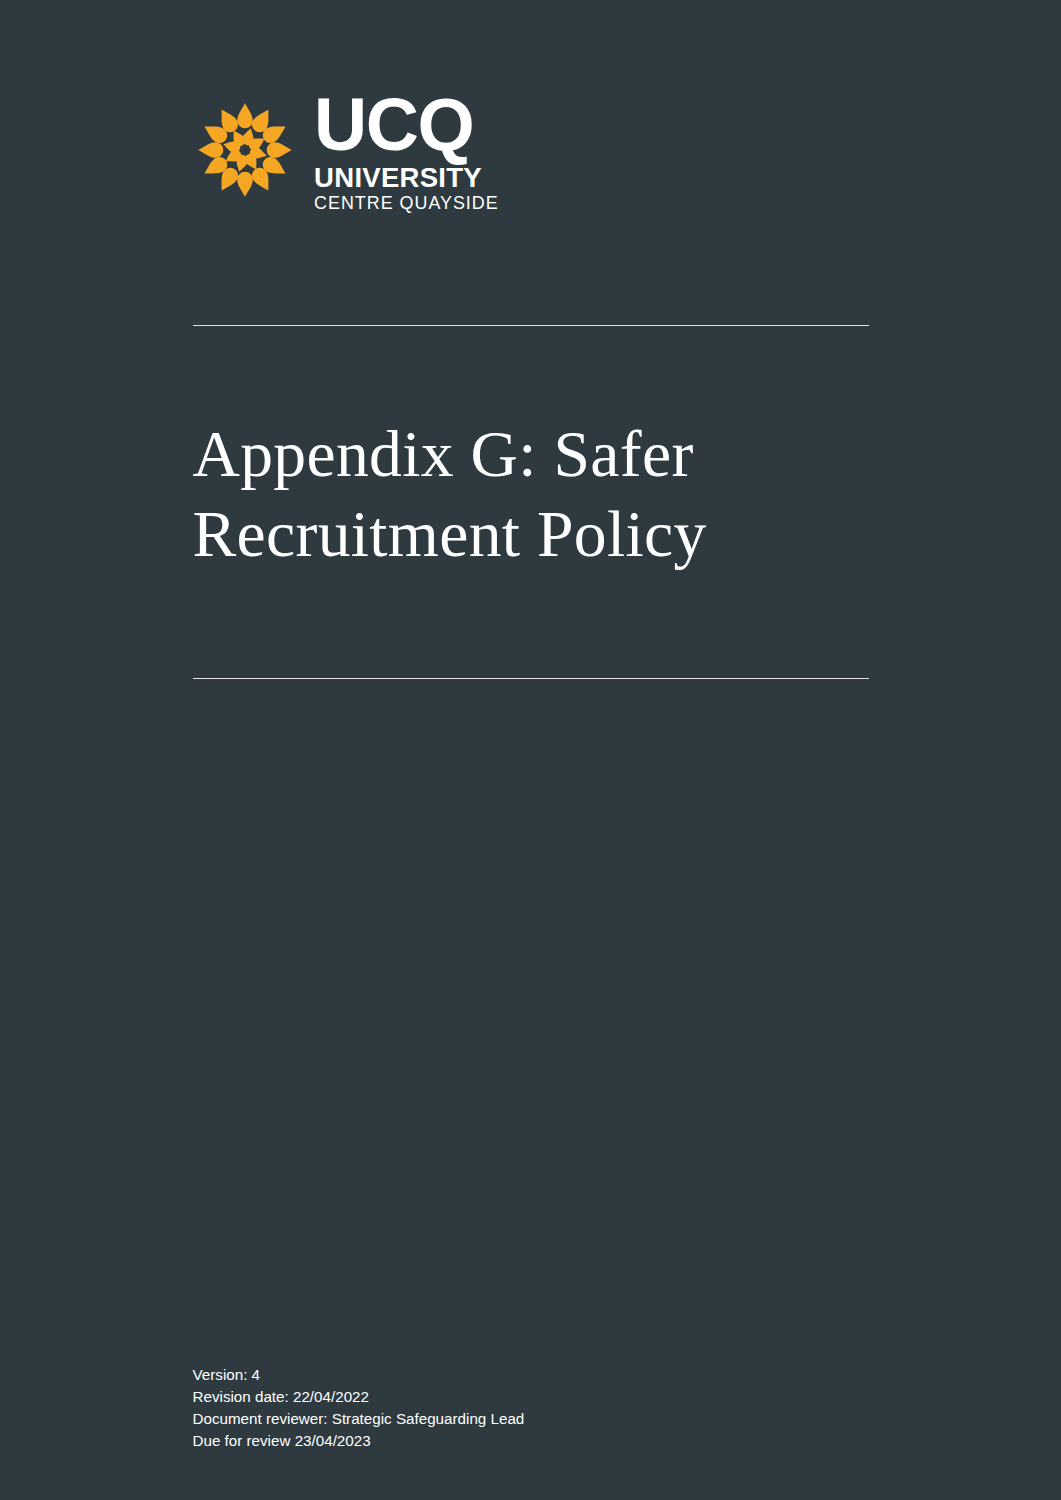UCQ UNIVERSITY CENTRE QUAYSIDE
Appendix G: Safer Recruitment Policy
Version: 4
Revision date: 22/04/2022
Document reviewer: Strategic Safeguarding Lead
Due for review 23/04/2023